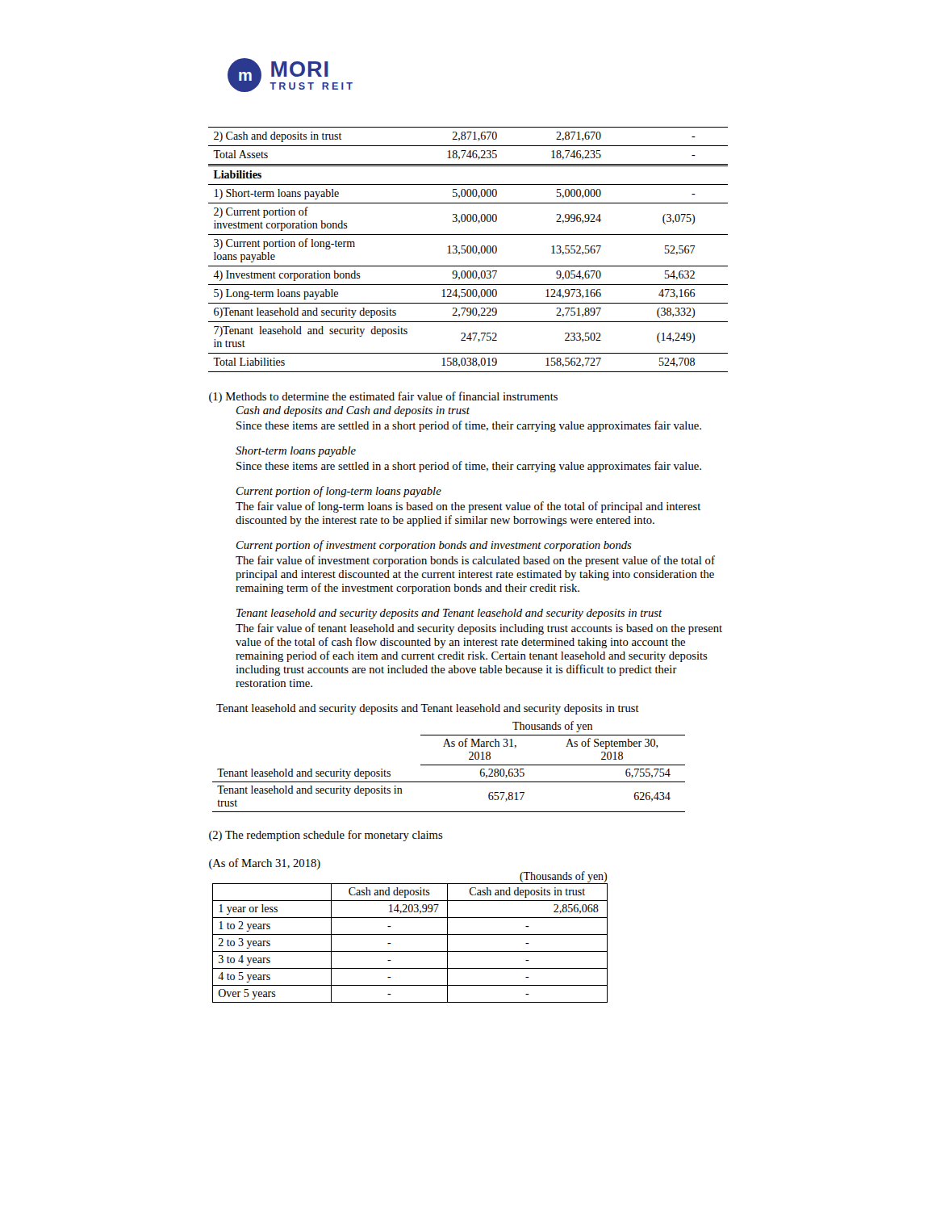m
MORI TRUST REIT
| 2) Cash and deposits in trust | 2,871,670 | 2,871,670 | - |
| Total Assets | 18,746,235 | 18,746,235 | - |
| Liabilities | | | |
| 1) Short-term loans payable | 5,000,000 | 5,000,000 | - |
| 2) Current portion of investment corporation bonds | 3,000,000 | 2,996,924 | (3,075) |
| 3) Current portion of long-term loans payable | 13,500,000 | 13,552,567 | 52,567 |
| 4) Investment corporation bonds | 9,000,037 | 9,054,670 | 54,632 |
| 5) Long-term loans payable | 124,500,000 | 124,973,166 | 473,166 |
| 6)Tenant leasehold and security deposits | 2,790,229 | 2,751,897 | (38,332) |
| 7)Tenant leasehold and security deposits in trust | 247,752 | 233,502 | (14,249) |
| Total Liabilities | 158,038,019 | 158,562,727 | 524,708 |
(1) Methods to determine the estimated fair value of financial instruments
Cash and deposits and Cash and deposits in trust
Since these items are settled in a short period of time, their carrying value approximates fair value.
Short-term loans payable
Since these items are settled in a short period of time, their carrying value approximates fair value.
Current portion of long-term loans payable
The fair value of long-term loans is based on the present value of the total of principal and interest discounted by the interest rate to be applied if similar new borrowings were entered into.
Current portion of investment corporation bonds and investment corporation bonds
The fair value of investment corporation bonds is calculated based on the present value of the total of principal and interest discounted at the current interest rate estimated by taking into consideration the remaining term of the investment corporation bonds and their credit risk.
Tenant leasehold and security deposits and Tenant leasehold and security deposits in trust
The fair value of tenant leasehold and security deposits including trust accounts is based on the present value of the total of cash flow discounted by an interest rate determined taking into account the remaining period of each item and current credit risk. Certain tenant leasehold and security deposits including trust accounts are not included the above table because it is difficult to predict their restoration time.
Tenant leasehold and security deposits and Tenant leasehold and security deposits in trust
| | Thousands of yen |
| | As of March 31, 2018 | As of September 30, 2018 |
| Tenant leasehold and security deposits | 6,280,635 | 6,755,754 |
| Tenant leasehold and security deposits in trust | 657,817 | 626,434 |
(2) The redemption schedule for monetary claims
(As of March 31, 2018)
(Thousands of yen)
| | Cash and deposits | Cash and deposits in trust |
| --- | --- | --- |
| 1 year or less | 14,203,997 | 2,856,068 |
| 1 to 2 years | - | - |
| 2 to 3 years | - | - |
| 3 to 4 years | - | - |
| 4 to 5 years | - | - |
| Over 5 years | - | - |